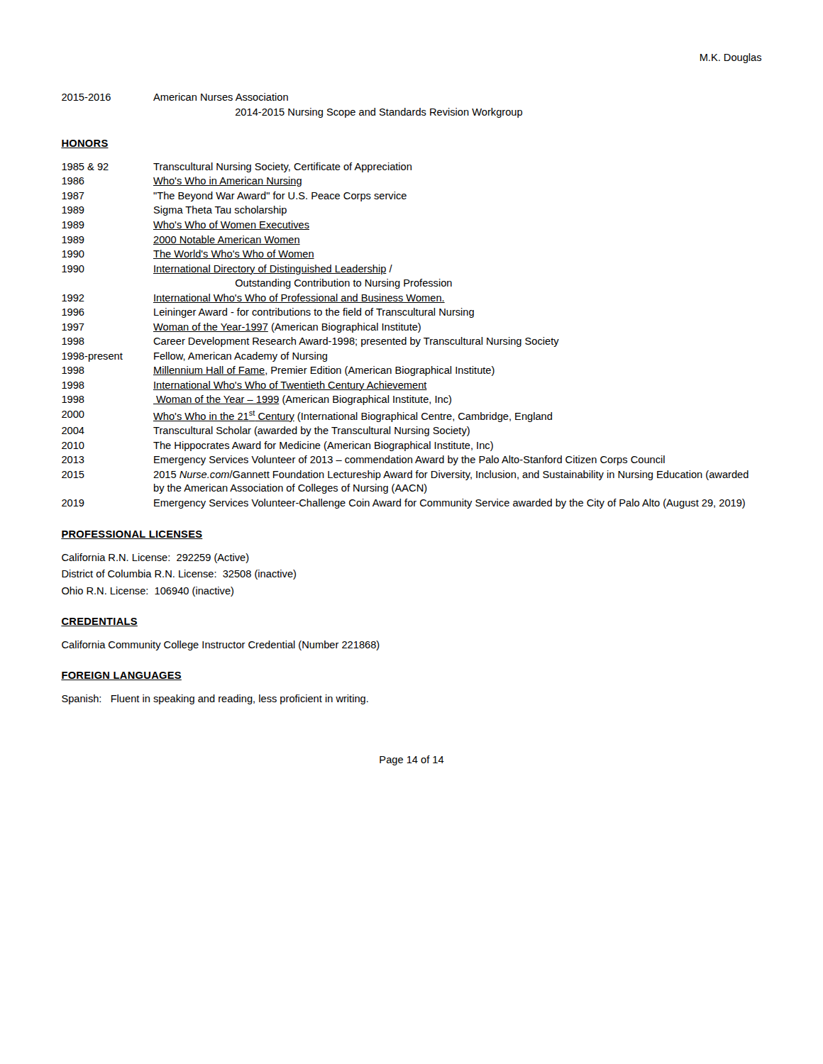M.K. Douglas
| 2015-2016 | American Nurses Association |
| | 2014-2015 Nursing Scope and Standards Revision Workgroup |
HONORS
| 1985 & 92 | Transcultural Nursing Society, Certificate of Appreciation |
| 1986 | Who's Who in American Nursing |
| 1987 | "The Beyond War Award" for U.S. Peace Corps service |
| 1989 | Sigma Theta Tau scholarship |
| 1989 | Who's Who of Women Executives |
| 1989 | 2000 Notable American Women |
| 1990 | The World's Who's Who of Women |
| 1990 | International Directory of Distinguished Leadership / |
| | Outstanding Contribution to Nursing Profession |
| 1992 | International Who's Who of Professional and Business Women. |
| 1996 | Leininger Award - for contributions to the field of Transcultural Nursing |
| 1997 | Woman of the Year-1997 (American Biographical Institute) |
| 1998 | Career Development Research Award-1998; presented by Transcultural Nursing Society |
| 1998-present | Fellow, American Academy of Nursing |
| 1998 | Millennium Hall of Fame , Premier Edition (American Biographical Institute) |
| 1998 | International Who's Who of Twentieth Century Achievement |
| 1998 | Woman of the Year – 1999 (American Biographical Institute, Inc) |
| 2000 | Who's Who in the 21 st Century (International Biographical Centre, Cambridge, England |
| 2004 | Transcultural Scholar (awarded by the Transcultural Nursing Society) |
| 2010 | The Hippocrates Award for Medicine (American Biographical Institute, Inc) |
| 2013 | Emergency Services Volunteer of 2013 – commendation Award by the Palo Alto-Stanford Citizen Corps Council |
| 2015 | 2015 Nurse.com /Gannett Foundation Lectureship Award for Diversity, Inclusion, and Sustainability in Nursing Education (awarded by the American Association of Colleges of Nursing (AACN) |
| 2019 | Emergency Services Volunteer-Challenge Coin Award for Community Service awarded by the City of Palo Alto (August 29, 2019) |
PROFESSIONAL LICENSES
California R.N. License: 292259 (Active)
District of Columbia R.N. License: 32508 (inactive)
Ohio R.N. License: 106940 (inactive)
CREDENTIALS
California Community College Instructor Credential (Number 221868)
FOREIGN LANGUAGES
Spanish: Fluent in speaking and reading, less proficient in writing.
Page 14 of 14